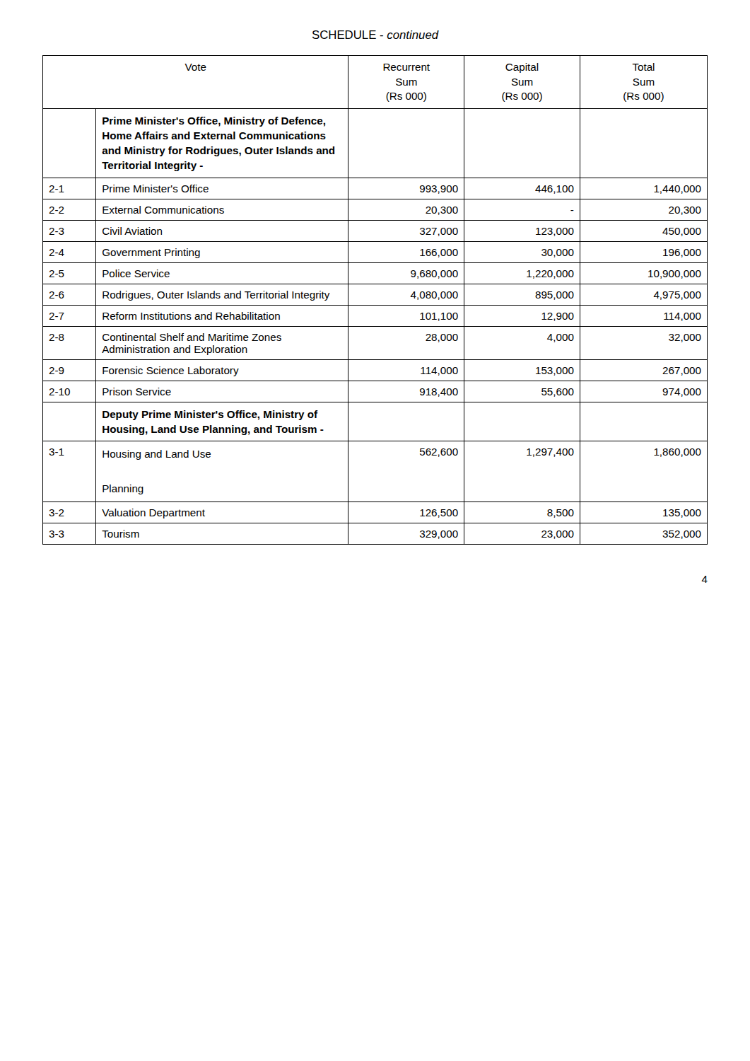SCHEDULE - continued
| Vote | Recurrent Sum (Rs 000) | Capital Sum (Rs 000) | Total Sum (Rs 000) |
| --- | --- | --- | --- |
| | Prime Minister's Office, Ministry of Defence, Home Affairs and External Communications and Ministry for Rodrigues, Outer Islands and Territorial Integrity - | | | |
| 2-1 | Prime Minister's Office | 993,900 | 446,100 | 1,440,000 |
| 2-2 | External Communications | 20,300 | - | 20,300 |
| 2-3 | Civil Aviation | 327,000 | 123,000 | 450,000 |
| 2-4 | Government Printing | 166,000 | 30,000 | 196,000 |
| 2-5 | Police Service | 9,680,000 | 1,220,000 | 10,900,000 |
| 2-6 | Rodrigues, Outer Islands and Territorial Integrity | 4,080,000 | 895,000 | 4,975,000 |
| 2-7 | Reform Institutions and Rehabilitation | 101,100 | 12,900 | 114,000 |
| 2-8 | Continental Shelf and Maritime Zones Administration and Exploration | 28,000 | 4,000 | 32,000 |
| 2-9 | Forensic Science Laboratory | 114,000 | 153,000 | 267,000 |
| 2-10 | Prison Service | 918,400 | 55,600 | 974,000 |
| | Deputy Prime Minister's Office, Ministry of Housing, Land Use Planning, and Tourism - | | | |
| 3-1 | Housing and Land Use Planning | 562,600 | 1,297,400 | 1,860,000 |
| 3-2 | Valuation Department | 126,500 | 8,500 | 135,000 |
| 3-3 | Tourism | 329,000 | 23,000 | 352,000 |
4